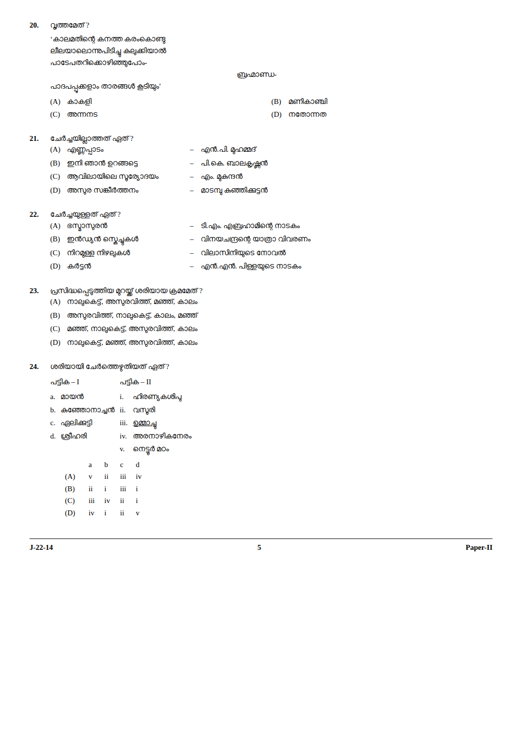20.
വൃത്തമേത് ?
‘കാലമതിന്റെ കനത്ത കരംകൊണ്ടു
ലീലയാലൊന്നുപിടിച്ചു കുലുക്കിയാൽ
പാടേപതറിക്കൊഴിഞ്ഞുപോം-
ബ്രഹ്മാണ്ഡ- പാദപപ്പൂക്കളാം താരങ്ങൾ കൂടിയും’
(A) കാകളി
(B) മണികാഞ്ചി
(C) അന്നനട
(D) നതോന്നത
21.
ചേർച്ചയില്ലാത്തത് ഏത് ?
(A) എണ്ണപ്പാടം–എൻ.പി. മുഹമ്മദ്
(B) ഇനി ഞാൻ ഉറങ്ങട്ടെ–പി.കെ. ബാലകൃഷ്ണൻ
(C) ആവിലായിലെ സൂര്യോദയം–എം. മുകുന്ദൻ
(D) അസുര സങ്കീർത്തനം–മാടമ്പു കുഞ്ഞിക്കുട്ടൻ
22.
ചേർച്ചയുള്ളത് ഏത് ?
(A) ഭസ്മാസുരൻ–ടി.എം. എബ്രഹാമിന്റെ നാടകം
(B) ഇൻഡ്യൻ സ്കെച്ചുകൾ–വിനയചന്ദ്രന്റെ യാത്രാ വിവരണം
(C) നിറമുള്ള നിഴലുകൾ–വിലാസിനിയുടെ നോവൽ
(D) കർട്ടൻ–എൻ.എൻ. പിള്ളയുടെ നാടകം
23.
പ്രസിദ്ധപ്പെടുത്തിയ മുറയ്ക്ക് ശരിയായ ക്രമമേത് ?
(A) നാലുകെട്ട്, അസുരവിത്ത്, മഞ്ഞ്, കാലം
(B) അസുരവിത്ത്, നാലുകെട്ട്, കാലം, മഞ്ഞ്
(C) മഞ്ഞ്, നാലുകെട്ട്, അസുരവിത്ത്, കാലം
(D) നാലുകെട്ട്, മഞ്ഞ്, അസുരവിത്ത്, കാലം
24.
ശരിയായി ചേർത്തെഴുതിയത് ഏത് ?
| പട്ടിക – I | പട്ടിക – II |
| --- | --- |
| a. | മായൻ | i. | ഹിരണ്യകശിപു |
| b. | കുഞ്ഞോനാച്ചൻ | ii. | വസൂരി |
| c. | ഏലിക്കുട്ടി | iii. | ഉമ്മാച്ചു |
| d. | ശ്രീഹരി | iv. | അരനാഴികനേരം |
| | | v. | നെട്ടൂർ മഠം |
| | a | b | c | d |
| (A) | v | ii | iii | iv |
| (B) | ii | i | iii | i |
| (C) | iii | iv | ii | i |
| (D) | iv | i | ii | v |
J-22-14
5
Paper-II